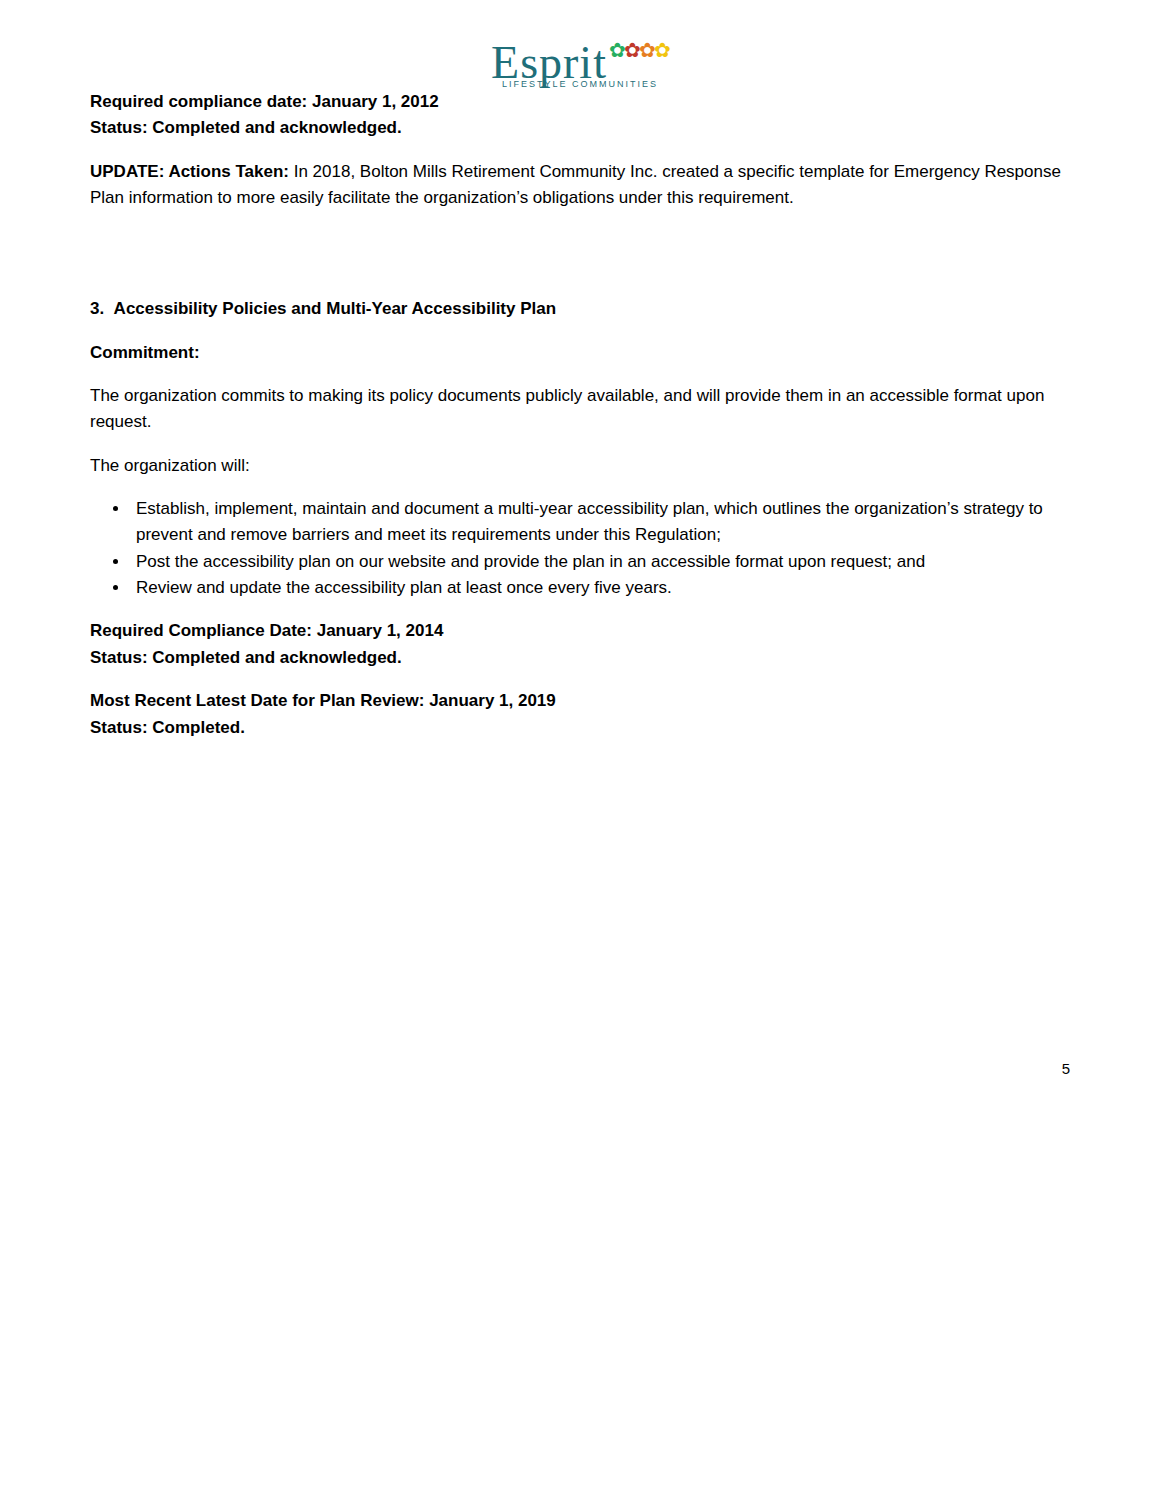Esprit✿✿✿✿
LIFESTYLE COMMUNITIES
Required compliance date: January 1, 2012
Status: Completed and acknowledged.
UPDATE: Actions Taken: In 2018, Bolton Mills Retirement Community Inc. created a specific template for Emergency Response Plan information to more easily facilitate the organization’s obligations under this requirement.
3. Accessibility Policies and Multi-Year Accessibility Plan
Commitment:
The organization commits to making its policy documents publicly available, and will provide them in an accessible format upon request.
The organization will:
Establish, implement, maintain and document a multi-year accessibility plan, which outlines the organization’s strategy to prevent and remove barriers and meet its requirements under this Regulation;
Post the accessibility plan on our website and provide the plan in an accessible format upon request; and
Review and update the accessibility plan at least once every five years.
Required Compliance Date: January 1, 2014
Status: Completed and acknowledged.
Most Recent Latest Date for Plan Review: January 1, 2019
Status: Completed.
5